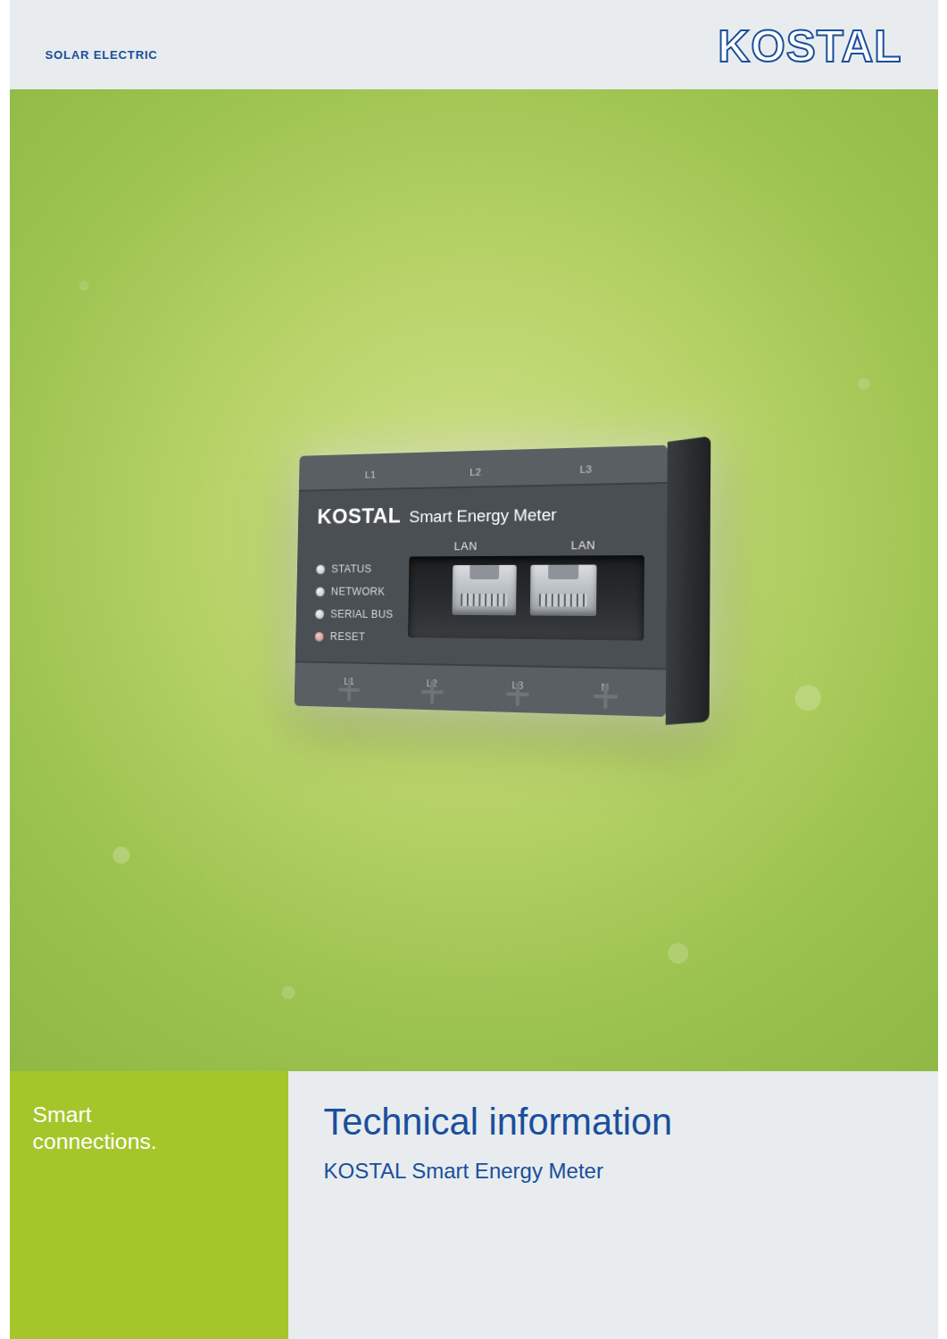Solar Electric
KOSTAL
L1
L2
L3
KOSTAL Smart Energy Meter
STATUS
NETWORK
SERIAL BUS
RESET
LAN LAN
L1
L2
L3
N
Smart
connections.
Technical information
KOSTAL Smart Energy Meter